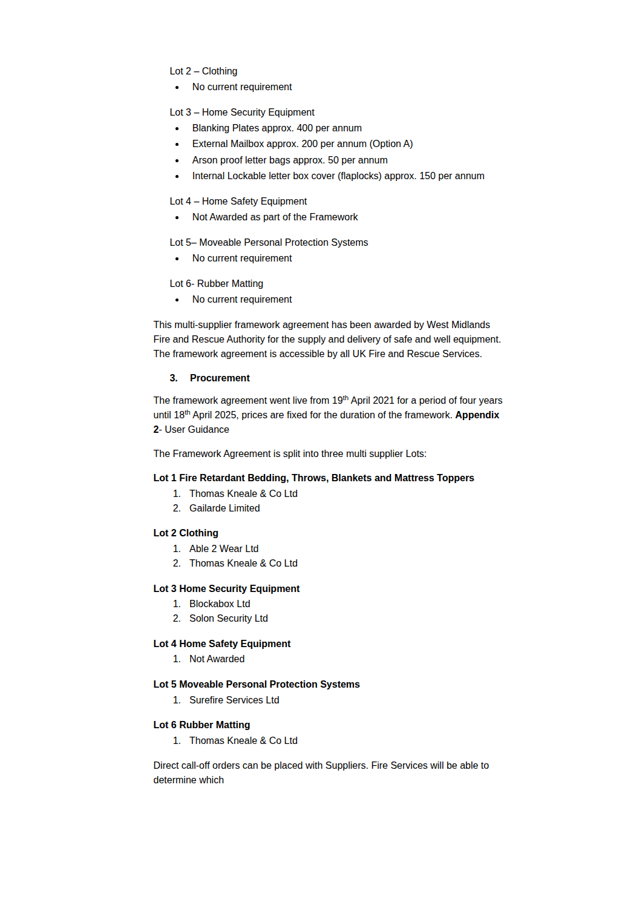Lot 2 – Clothing
No current requirement
Lot 3 – Home Security Equipment
Blanking Plates approx. 400 per annum
External Mailbox approx. 200 per annum (Option A)
Arson proof letter bags approx. 50 per annum
Internal Lockable letter box cover (flaplocks) approx. 150 per annum
Lot 4 – Home Safety Equipment
Not Awarded as part of the Framework
Lot 5– Moveable Personal Protection Systems
No current requirement
Lot 6- Rubber Matting
No current requirement
This multi-supplier framework agreement has been awarded by West Midlands Fire and Rescue Authority for the supply and delivery of safe and well equipment. The framework agreement is accessible by all UK Fire and Rescue Services.
3. Procurement
The framework agreement went live from 19th April 2021 for a period of four years until 18th April 2025, prices are fixed for the duration of the framework. Appendix 2- User Guidance
The Framework Agreement is split into three multi supplier Lots:
Lot 1 Fire Retardant Bedding, Throws, Blankets and Mattress Toppers
Thomas Kneale & Co Ltd
Gailarde Limited
Lot 2 Clothing
Able 2 Wear Ltd
Thomas Kneale & Co Ltd
Lot 3 Home Security Equipment
Blockabox Ltd
Solon Security Ltd
Lot 4 Home Safety Equipment
Not Awarded
Lot 5 Moveable Personal Protection Systems
Surefire Services Ltd
Lot 6 Rubber Matting
Thomas Kneale & Co Ltd
Direct call-off orders can be placed with Suppliers. Fire Services will be able to determine which